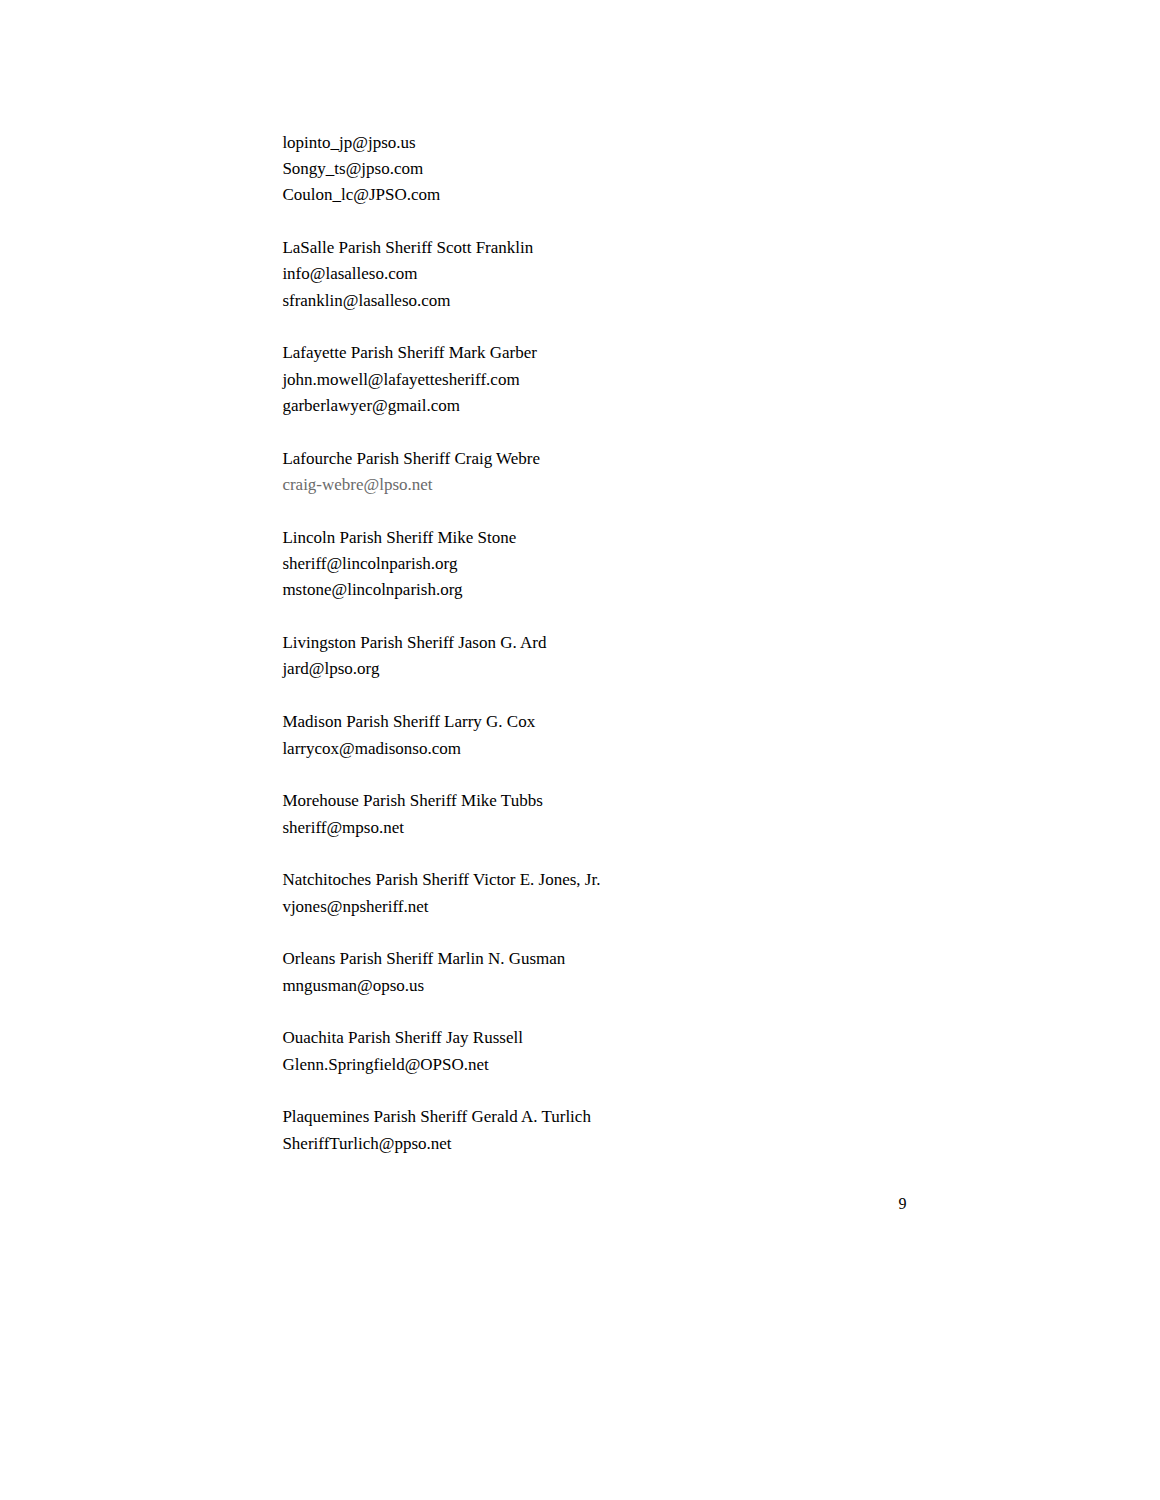lopinto_jp@jpso.us
Songy_ts@jpso.com
Coulon_lc@JPSO.com
LaSalle Parish Sheriff Scott Franklin
info@lasalleso.com
sfranklin@lasalleso.com
Lafayette Parish Sheriff Mark Garber
john.mowell@lafayettesheriff.com
garberlawyer@gmail.com
Lafourche Parish Sheriff Craig Webre
craig-webre@lpso.net
Lincoln Parish Sheriff Mike Stone
sheriff@lincolnparish.org
mstone@lincolnparish.org
Livingston Parish Sheriff Jason G. Ard
jard@lpso.org
Madison Parish Sheriff Larry G. Cox
larrycox@madisonso.com
Morehouse Parish Sheriff Mike Tubbs
sheriff@mpso.net
Natchitoches Parish Sheriff Victor E. Jones, Jr.
vjones@npsheriff.net
Orleans Parish Sheriff Marlin N. Gusman
mngusman@opso.us
Ouachita Parish Sheriff Jay Russell
Glenn.Springfield@OPSO.net
Plaquemines Parish Sheriff Gerald A. Turlich
SheriffTurlich@ppso.net
9